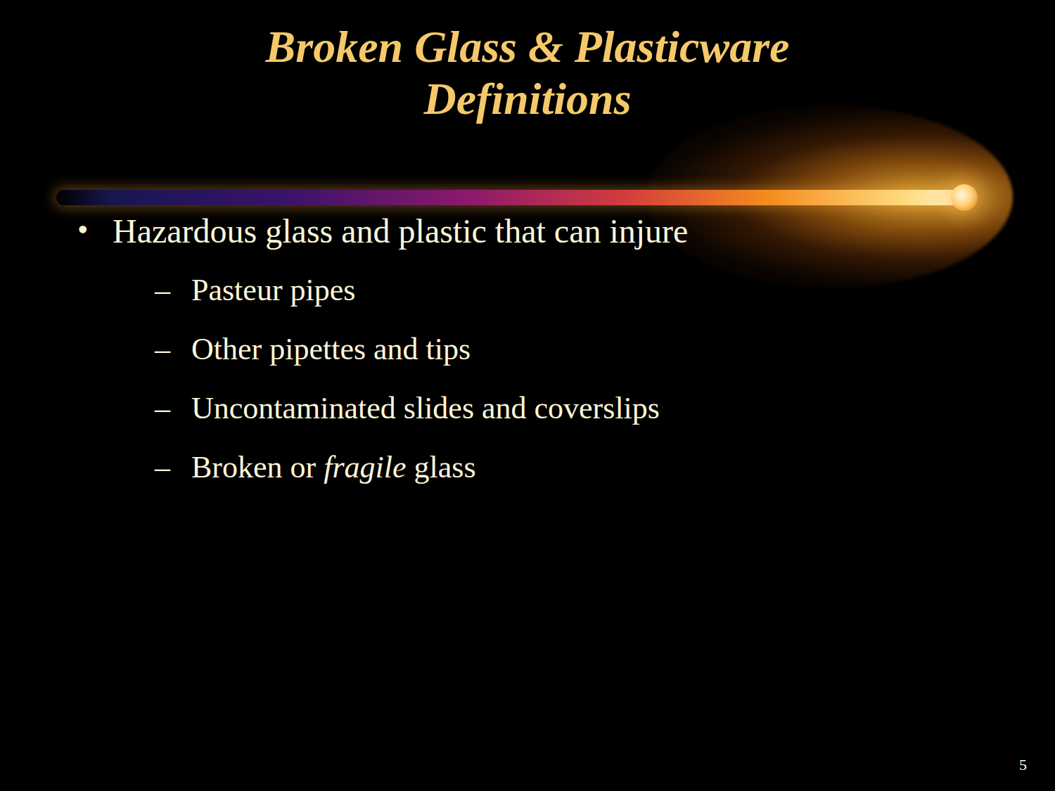Broken Glass & Plasticware
Definitions
Hazardous glass and plastic that can injure
Pasteur pipes
Other pipettes and tips
Uncontaminated slides and coverslips
Broken or fragile glass
5